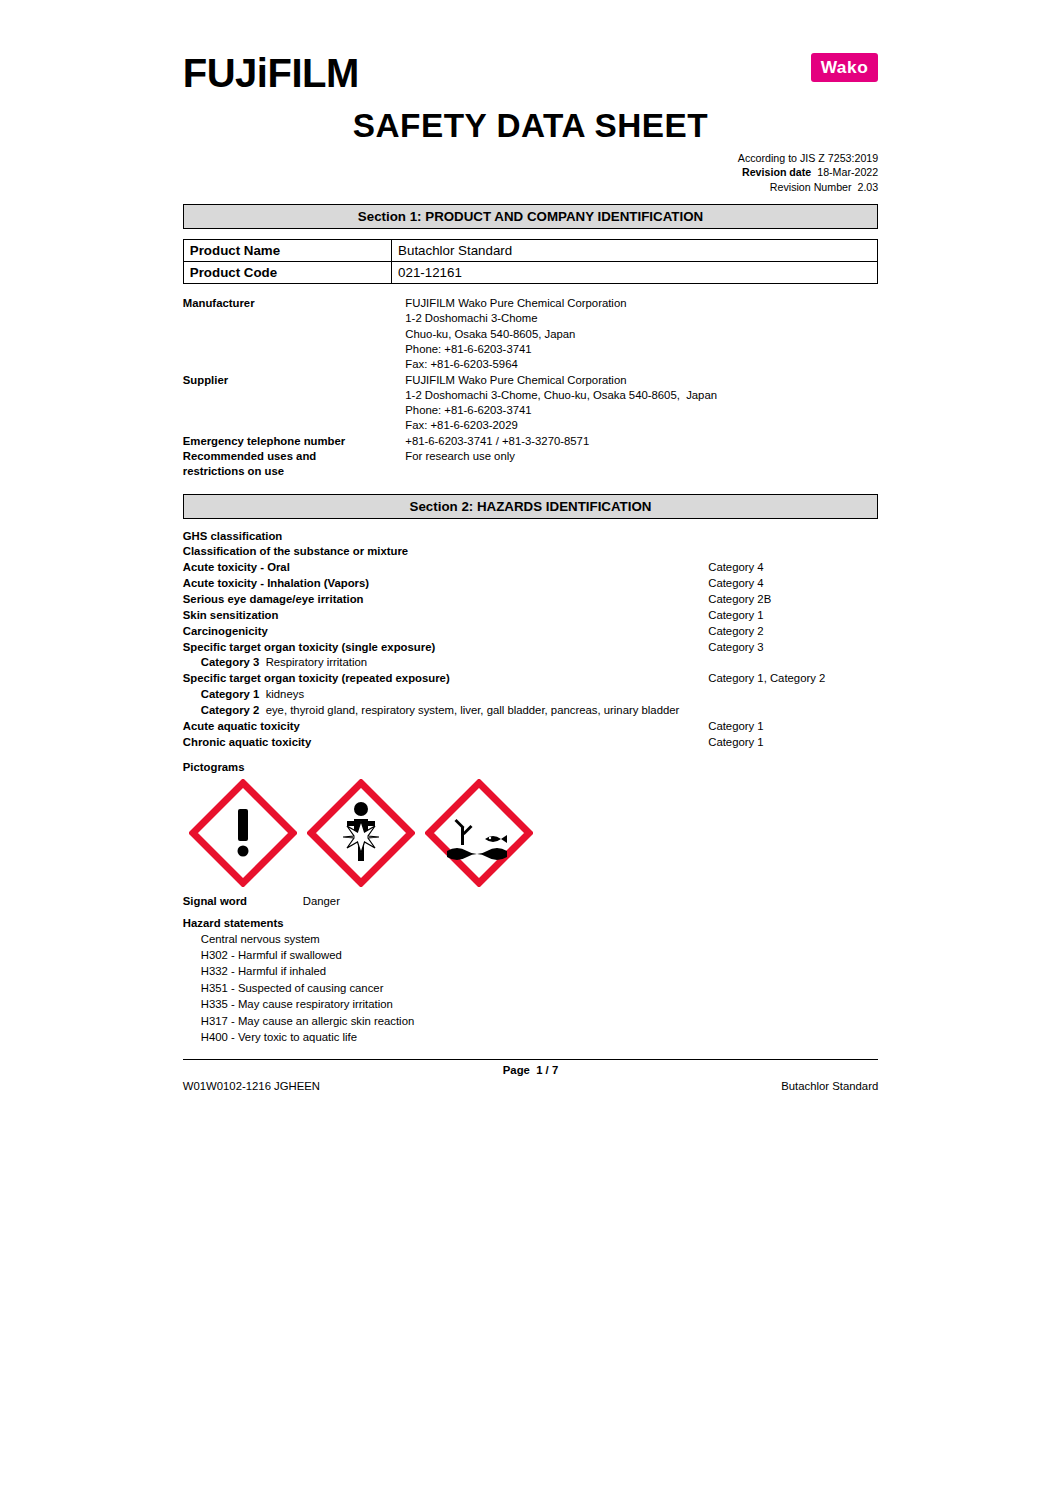FUJiFILM
Wako
SAFETY DATA SHEET
According to JIS Z 7253:2019
Revision date 18-Mar-2022
Revision Number 2.03
Section 1: PRODUCT AND COMPANY IDENTIFICATION
| Product Name | Butachlor Standard |
| Product Code | 021-12161 |
| Manufacturer | FUJIFILM Wako Pure Chemical Corporation |
| | 1-2 Doshomachi 3-Chome |
| | Chuo-ku, Osaka 540-8605, Japan |
| | Phone: +81-6-6203-3741 |
| | Fax: +81-6-6203-5964 |
| Supplier | FUJIFILM Wako Pure Chemical Corporation |
| | 1-2 Doshomachi 3-Chome, Chuo-ku, Osaka 540-8605, Japan |
| | Phone: +81-6-6203-3741 |
| | Fax: +81-6-6203-2029 |
| Emergency telephone number | +81-6-6203-3741 / +81-3-3270-8571 |
| Recommended uses and | For research use only |
| restrictions on use | |
Section 2: HAZARDS IDENTIFICATION
GHS classification
Classification of the substance or mixture
Acute toxicity - Oral
Category 4
Acute toxicity - Inhalation (Vapors)
Category 4
Serious eye damage/eye irritation
Category 2B
Skin sensitization
Category 1
Carcinogenicity
Category 2
Specific target organ toxicity (single exposure)
Category 3
Category 3 Respiratory irritation
Specific target organ toxicity (repeated exposure)
Category 1, Category 2
Category 1 kidneys
Category 2 eye, thyroid gland, respiratory system, liver, gall bladder, pancreas, urinary bladder
Acute aquatic toxicity
Category 1
Chronic aquatic toxicity
Category 1
Pictograms
Signal word Danger
Hazard statements
Central nervous system
H302 - Harmful if swallowed
H332 - Harmful if inhaled
H351 - Suspected of causing cancer
H335 - May cause respiratory irritation
H317 - May cause an allergic skin reaction
H400 - Very toxic to aquatic life
Page 1 / 7
W01W0102-1216 JGHEEN
Butachlor Standard